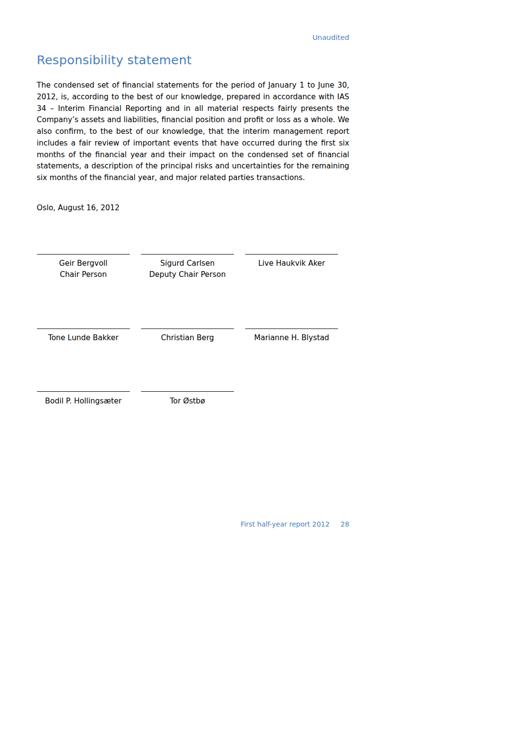Unaudited
Responsibility statement
The condensed set of financial statements for the period of January 1 to June 30, 2012, is, according to the best of our knowledge, prepared in accordance with IAS 34 – Interim Financial Reporting and in all material respects fairly presents the Company’s assets and liabilities, financial position and profit or loss as a whole. We also confirm, to the best of our knowledge, that the interim management report includes a fair review of important events that have occurred during the first six months of the financial year and their impact on the condensed set of financial statements, a description of the principal risks and uncertainties for the remaining six months of the financial year, and major related parties transactions.
Oslo, August 16, 2012
| Geir Bergvoll Chair Person | Sigurd Carlsen Deputy Chair Person | Live Haukvik Aker |
| Tone Lunde Bakker | Christian Berg | Marianne H. Blystad |
| Bodil P. Hollingsæter | Tor Østbø | |
First half-year report 201228